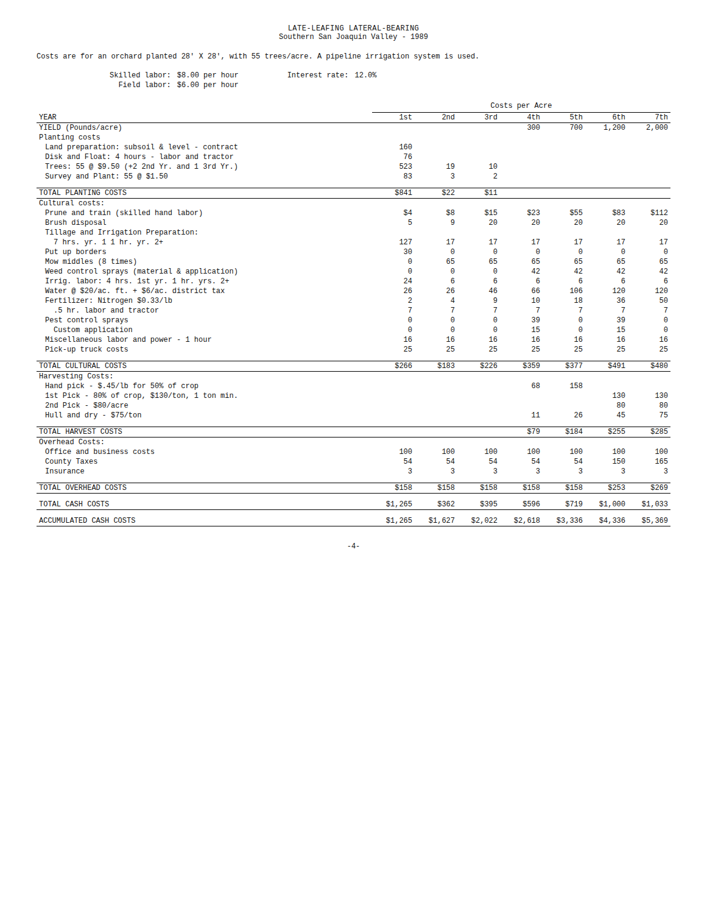LATE-LEAFING LATERAL-BEARING
Southern San Joaquin Valley - 1989
Costs are for an orchard planted 28' X 28', with 55 trees/acre. A pipeline irrigation system is used.
| Skilled labor: | $8.00 per hour | | Interest rate: | 12.0% |
| Field labor: | $6.00 per hour | | | |
| | Costs per Acre |
| YEAR | 1st | 2nd | 3rd | 4th | 5th | 6th | 7th |
| YIELD (Pounds/acre) | | | | 300 | 700 | 1,200 | 2,000 |
| Planting costs | | | | | | | |
| Land preparation: subsoil & level - contract | 160 | | | | | | |
| Disk and Float: 4 hours - labor and tractor | 76 | | | | | | |
| Trees: 55 @ $9.50 (+2 2nd Yr. and 1 3rd Yr.) | 523 | 19 | 10 | | | | |
| Survey and Plant: 55 @ $1.50 | 83 | 3 | 2 | | | | |
| TOTAL PLANTING COSTS | $841 | $22 | $11 | | | | |
| Cultural costs: | | | | | | | |
| Prune and train (skilled hand labor) | $4 | $8 | $15 | $23 | $55 | $83 | $112 |
| Brush disposal | 5 | 9 | 20 | 20 | 20 | 20 | 20 |
| Tillage and Irrigation Preparation: | | | | | | | |
| 7 hrs. yr. 1 1 hr. yr. 2+ | 127 | 17 | 17 | 17 | 17 | 17 | 17 |
| Put up borders | 30 | 0 | 0 | 0 | 0 | 0 | 0 |
| Mow middles (8 times) | 0 | 65 | 65 | 65 | 65 | 65 | 65 |
| Weed control sprays (material & application) | 0 | 0 | 0 | 42 | 42 | 42 | 42 |
| Irrig. labor: 4 hrs. 1st yr. 1 hr. yrs. 2+ | 24 | 6 | 6 | 6 | 6 | 6 | 6 |
| Water @ $20/ac. ft. + $6/ac. district tax | 26 | 26 | 46 | 66 | 106 | 120 | 120 |
| Fertilizer: Nitrogen $0.33/lb | 2 | 4 | 9 | 10 | 18 | 36 | 50 |
| .5 hr. labor and tractor | 7 | 7 | 7 | 7 | 7 | 7 | 7 |
| Pest control sprays | 0 | 0 | 0 | 39 | 0 | 39 | 0 |
| Custom application | 0 | 0 | 0 | 15 | 0 | 15 | 0 |
| Miscellaneous labor and power - 1 hour | 16 | 16 | 16 | 16 | 16 | 16 | 16 |
| Pick-up truck costs | 25 | 25 | 25 | 25 | 25 | 25 | 25 |
| TOTAL CULTURAL COSTS | $266 | $183 | $226 | $359 | $377 | $491 | $480 |
| Harvesting Costs: | | | | | | | |
| Hand pick - $.45/lb for 50% of crop | | | | 68 | 158 | | |
| 1st Pick - 80% of crop, $130/ton, 1 ton min. | | | | | | 130 | 130 |
| 2nd Pick - $80/acre | | | | | | 80 | 80 |
| Hull and dry - $75/ton | | | | 11 | 26 | 45 | 75 |
| TOTAL HARVEST COSTS | | | | $79 | $184 | $255 | $285 |
| Overhead Costs: | | | | | | | |
| Office and business costs | 100 | 100 | 100 | 100 | 100 | 100 | 100 |
| County Taxes | 54 | 54 | 54 | 54 | 54 | 150 | 165 |
| Insurance | 3 | 3 | 3 | 3 | 3 | 3 | 3 |
| TOTAL OVERHEAD COSTS | $158 | $158 | $158 | $158 | $158 | $253 | $269 |
| TOTAL CASH COSTS | $1,265 | $362 | $395 | $596 | $719 | $1,000 | $1,033 |
| ACCUMULATED CASH COSTS | $1,265 | $1,627 | $2,022 | $2,618 | $3,336 | $4,336 | $5,369 |
-4-